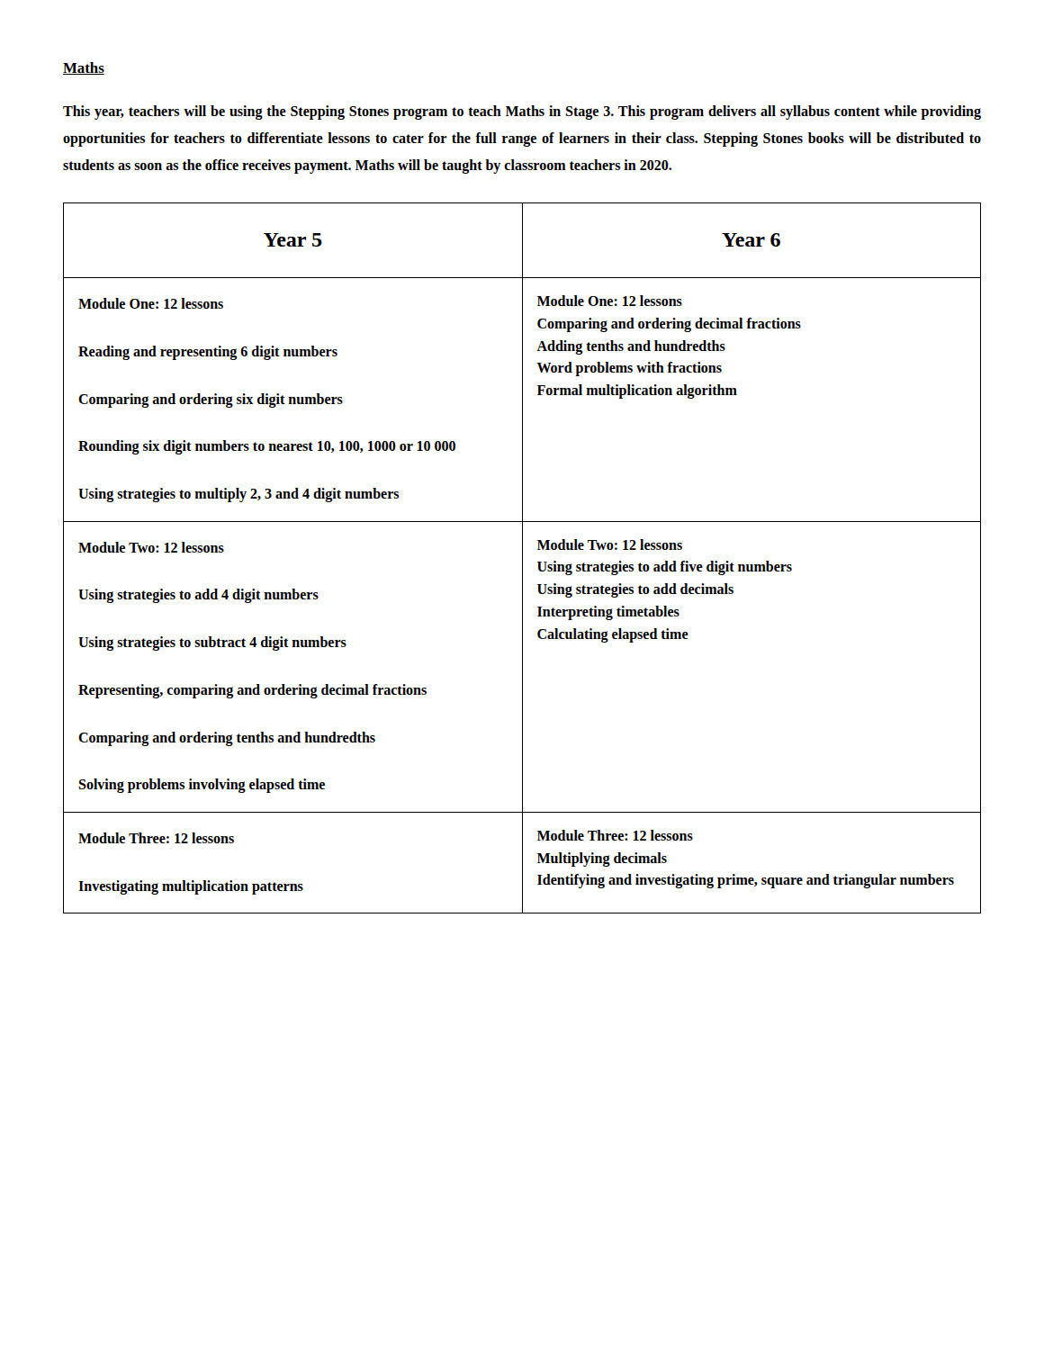Maths
This year, teachers will be using the Stepping Stones program to teach Maths in Stage 3. This program delivers all syllabus content while providing opportunities for teachers to differentiate lessons to cater for the full range of learners in their class. Stepping Stones books will be distributed to students as soon as the office receives payment. Maths will be taught by classroom teachers in 2020.
| Year 5 | Year 6 |
| --- | --- |
| Module One: 12 lessons Reading and representing 6 digit numbers Comparing and ordering six digit numbers Rounding six digit numbers to nearest 10, 100, 1000 or 10 000 Using strategies to multiply 2, 3 and 4 digit numbers | Module One: 12 lessons Comparing and ordering decimal fractions Adding tenths and hundredths Word problems with fractions Formal multiplication algorithm |
| Module Two: 12 lessons Using strategies to add 4 digit numbers Using strategies to subtract 4 digit numbers Representing, comparing and ordering decimal fractions Comparing and ordering tenths and hundredths Solving problems involving elapsed time | Module Two: 12 lessons Using strategies to add five digit numbers Using strategies to add decimals Interpreting timetables Calculating elapsed time |
| Module Three: 12 lessons Investigating multiplication patterns | Module Three: 12 lessons Multiplying decimals Identifying and investigating prime, square and triangular numbers |